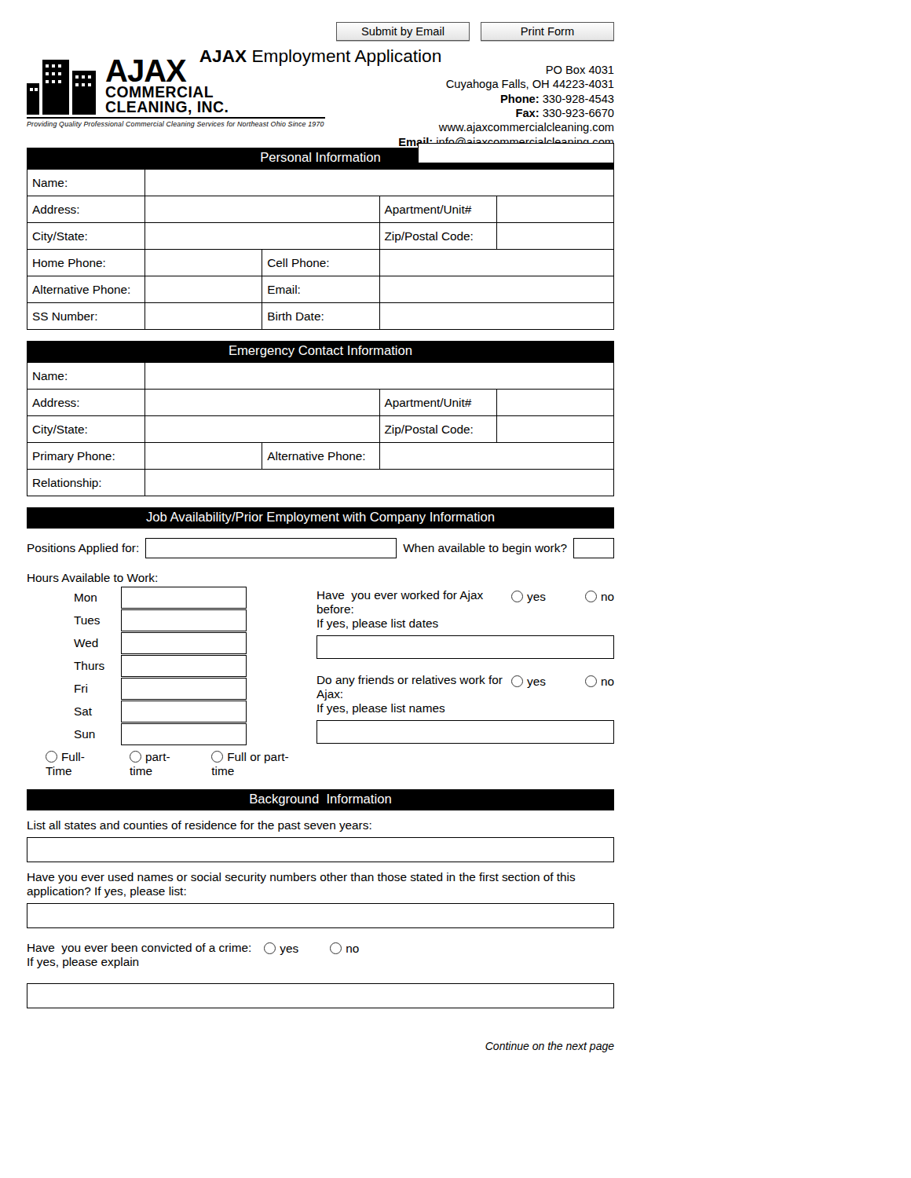Submit by Email
Print Form
AJAX Employment Application
AJAX
COMMERCIAL
CLEANING, INC.
Providing Quality Professional Commercial Cleaning Services for Northeast Ohio Since 1970
PO Box 4031
Cuyahoga Falls, OH 44223-4031
Phone: 330-928-4543
Fax: 330-923-6670
www.ajaxcommercialcleaning.com
Email: info@ajaxcommercialcleaning.com
Date:
Personal Information
| Name: | |
| Address: | | Apartment/Unit# | |
| City/State: | | Zip/Postal Code: | |
| Home Phone: | | Cell Phone: | |
| Alternative Phone: | | Email: | |
| SS Number: | | Birth Date: | |
Emergency Contact Information
| Name: | |
| Address: | | Apartment/Unit# | |
| City/State: | | Zip/Postal Code: | |
| Primary Phone: | | Alternative Phone: | |
| Relationship: | |
Job Availability/Prior Employment with Company Information
Positions Applied for:
When available to begin work?
Hours Available to Work:
Mon
Tues
Wed
Thurs
Fri
Sat
Sun
Full-Time part-time Full or part-time
Have you ever worked for Ajax before:
If yes, please list dates
yes no
Do any friends or relatives work for Ajax:
If yes, please list names
yes no
Background Information
List all states and counties of residence for the past seven years:
Have you ever used names or social security numbers other than those stated in the first section of this application? If yes, please list:
Have you ever been convicted of a crime:
If yes, please explain
yes no
Continue on the next page